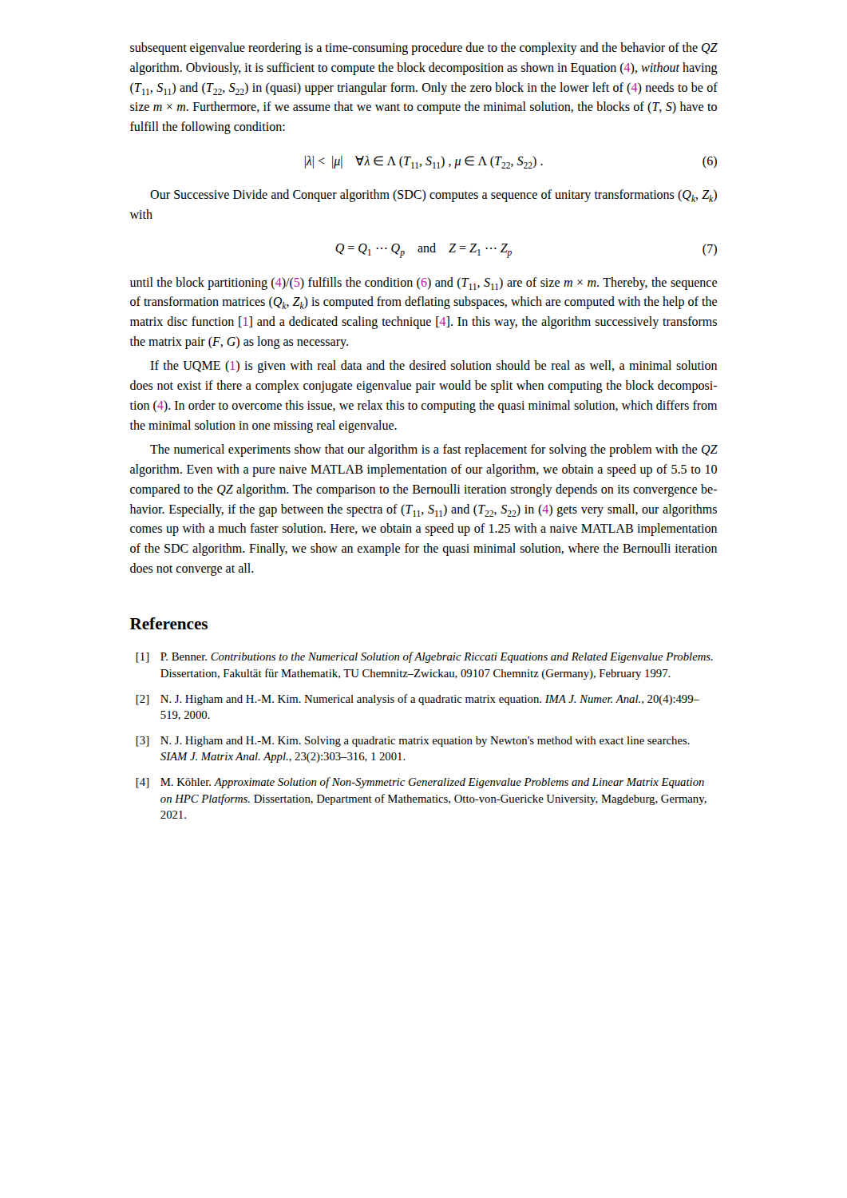subsequent eigenvalue reordering is a time-consuming procedure due to the complexity and the behavior of the QZ algorithm. Obviously, it is sufficient to compute the block decomposition as shown in Equation (4), without having (T11, S11) and (T22, S22) in (quasi) upper triangular form. Only the zero block in the lower left of (4) needs to be of size m × m. Furthermore, if we assume that we want to compute the minimal solution, the blocks of (T, S) have to fulfill the following condition:
|λ| < |μ| ∀λ ∈ Λ (T11, S11) , μ ∈ Λ (T22, S22) . (6)
Our Successive Divide and Conquer algorithm (SDC) computes a sequence of unitary transformations (Qk, Zk) with
Q = Q1 ⋯ Qp and Z = Z1 ⋯ Zp (7)
until the block partitioning (4)/(5) fulfills the condition (6) and (T11, S11) are of size m × m. Thereby, the sequence of transformation matrices (Qk, Zk) is computed from deflating subspaces, which are computed with the help of the matrix disc function [1] and a dedicated scaling technique [4]. In this way, the algorithm successively transforms the matrix pair (F, G) as long as necessary.
If the UQME (1) is given with real data and the desired solution should be real as well, a minimal solution does not exist if there a complex conjugate eigenvalue pair would be split when computing the block decomposition (4). In order to overcome this issue, we relax this to computing the quasi minimal solution, which differs from the minimal solution in one missing real eigenvalue.
The numerical experiments show that our algorithm is a fast replacement for solving the problem with the QZ algorithm. Even with a pure naive MATLAB implementation of our algorithm, we obtain a speed up of 5.5 to 10 compared to the QZ algorithm. The comparison to the Bernoulli iteration strongly depends on its convergence behavior. Especially, if the gap between the spectra of (T11, S11) and (T22, S22) in (4) gets very small, our algorithms comes up with a much faster solution. Here, we obtain a speed up of 1.25 with a naive MATLAB implementation of the SDC algorithm. Finally, we show an example for the quasi minimal solution, where the Bernoulli iteration does not converge at all.
References
P. Benner. Contributions to the Numerical Solution of Algebraic Riccati Equations and Related Eigenvalue Problems. Dissertation, Fakultät für Mathematik, TU Chemnitz–Zwickau, 09107 Chemnitz (Germany), February 1997.
N. J. Higham and H.-M. Kim. Numerical analysis of a quadratic matrix equation. IMA J. Numer. Anal., 20(4):499–519, 2000.
N. J. Higham and H.-M. Kim. Solving a quadratic matrix equation by Newton's method with exact line searches. SIAM J. Matrix Anal. Appl., 23(2):303–316, 1 2001.
M. Köhler. Approximate Solution of Non-Symmetric Generalized Eigenvalue Problems and Linear Matrix Equation on HPC Platforms. Dissertation, Department of Mathematics, Otto-von-Guericke University, Magdeburg, Germany, 2021.